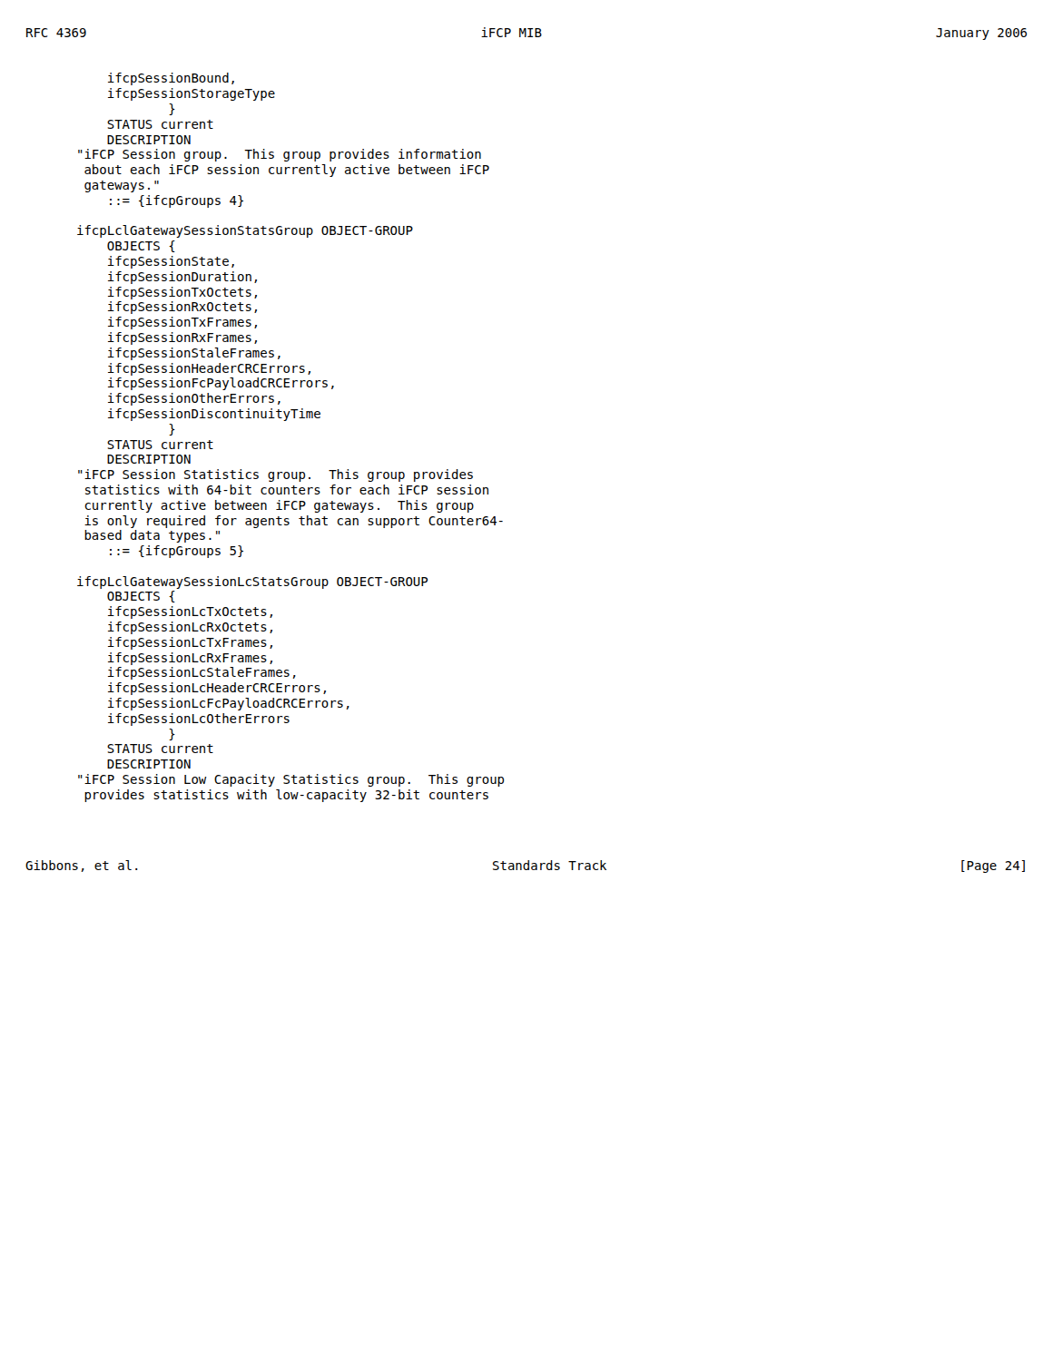RFC 4369 iFCP MIB January 2006
ifcpSessionBound, ifcpSessionStorageType } STATUS current DESCRIPTION "iFCP Session group. This group provides information about each iFCP session currently active between iFCP gateways." ::= {ifcpGroups 4} ifcpLclGatewaySessionStatsGroup OBJECT-GROUP OBJECTS { ifcpSessionState, ifcpSessionDuration, ifcpSessionTxOctets, ifcpSessionRxOctets, ifcpSessionTxFrames, ifcpSessionRxFrames, ifcpSessionStaleFrames, ifcpSessionHeaderCRCErrors, ifcpSessionFcPayloadCRCErrors, ifcpSessionOtherErrors, ifcpSessionDiscontinuityTime } STATUS current DESCRIPTION "iFCP Session Statistics group. This group provides statistics with 64-bit counters for each iFCP session currently active between iFCP gateways. This group is only required for agents that can support Counter64- based data types." ::= {ifcpGroups 5} ifcpLclGatewaySessionLcStatsGroup OBJECT-GROUP OBJECTS { ifcpSessionLcTxOctets, ifcpSessionLcRxOctets, ifcpSessionLcTxFrames, ifcpSessionLcRxFrames, ifcpSessionLcStaleFrames, ifcpSessionLcHeaderCRCErrors, ifcpSessionLcFcPayloadCRCErrors, ifcpSessionLcOtherErrors } STATUS current DESCRIPTION "iFCP Session Low Capacity Statistics group. This group provides statistics with low-capacity 32-bit counters
Gibbons, et al. Standards Track[Page 24]